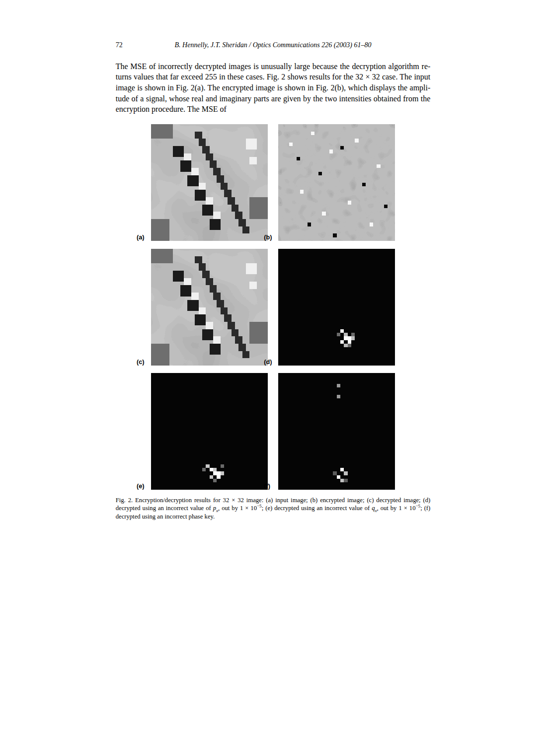72
B. Hennelly, J.T. Sheridan / Optics Communications 226 (2003) 61–80
The MSE of incorrectly decrypted images is unusually large because the decryption algorithm returns values that far exceed 255 in these cases. Fig. 2 shows results for the 32 × 32 case. The input image is shown in Fig. 2(a). The encrypted image is shown in Fig. 2(b), which displays the amplitude of a signal, whose real and imaginary parts are given by the two intensities obtained from the encryption procedure. The MSE of
(a)
(b)
(c)
(d)
(e)
(f)
Fig. 2. Encryption/decryption results for 32 × 32 image: (a) input image; (b) encrypted image; (c) decrypted image; (d) decrypted using an incorrect value of px, out by 1 × 10−5; (e) decrypted using an incorrect value of qx, out by 1 × 10−5; (f) decrypted using an incorrect phase key.